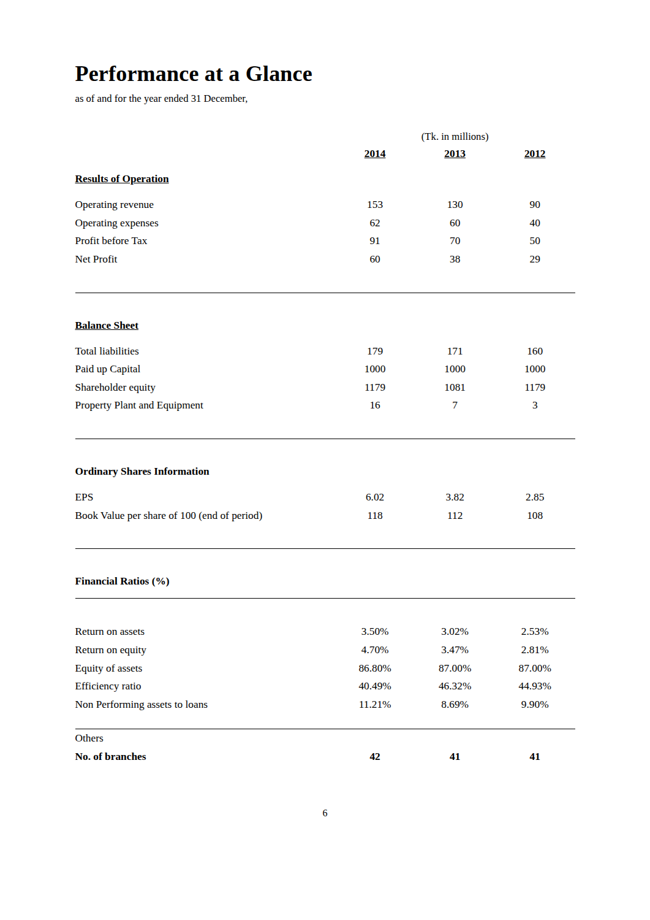Performance at a Glance
as of and for the year ended 31 December,
| | (Tk. in millions) |
| | 2014 | 2013 | 2012 |
| Results of Operation | | | |
| Operating revenue | 153 | 130 | 90 |
| Operating expenses | 62 | 60 | 40 |
| Profit before Tax | 91 | 70 | 50 |
| Net Profit | 60 | 38 | 29 |
| Balance Sheet | | | |
| Total liabilities | 179 | 171 | 160 |
| Paid up Capital | 1000 | 1000 | 1000 |
| Shareholder equity | 1179 | 1081 | 1179 |
| Property Plant and Equipment | 16 | 7 | 3 |
| Ordinary Shares Information | | | |
| EPS | 6.02 | 3.82 | 2.85 |
| Book Value per share of 100 (end of period) | 118 | 112 | 108 |
| Financial Ratios (%) | | | |
| Return on assets | 3.50% | 3.02% | 2.53% |
| Return on equity | 4.70% | 3.47% | 2.81% |
| Equity of assets | 86.80% | 87.00% | 87.00% |
| Efficiency ratio | 40.49% | 46.32% | 44.93% |
| Non Performing assets to loans | 11.21% | 8.69% | 9.90% |
| Others | | | |
| No. of branches | 42 | 41 | 41 |
6